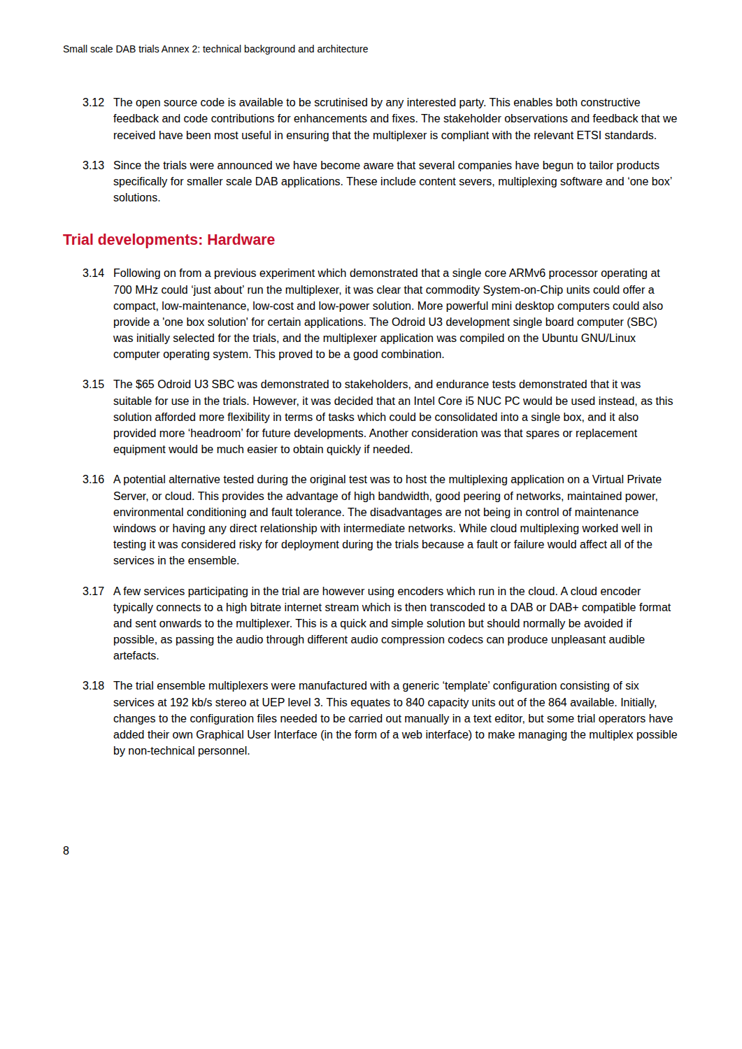Small scale DAB trials Annex 2: technical background and architecture
3.12
The open source code is available to be scrutinised by any interested party. This enables both constructive feedback and code contributions for enhancements and fixes. The stakeholder observations and feedback that we received have been most useful in ensuring that the multiplexer is compliant with the relevant ETSI standards.
3.13
Since the trials were announced we have become aware that several companies have begun to tailor products specifically for smaller scale DAB applications. These include content severs, multiplexing software and ‘one box’ solutions.
Trial developments: Hardware
3.14
Following on from a previous experiment which demonstrated that a single core ARMv6 processor operating at 700 MHz could ‘just about’ run the multiplexer, it was clear that commodity System-on-Chip units could offer a compact, low-maintenance, low-cost and low-power solution. More powerful mini desktop computers could also provide a 'one box solution' for certain applications. The Odroid U3 development single board computer (SBC) was initially selected for the trials, and the multiplexer application was compiled on the Ubuntu GNU/Linux computer operating system. This proved to be a good combination.
3.15
The $65 Odroid U3 SBC was demonstrated to stakeholders, and endurance tests demonstrated that it was suitable for use in the trials. However, it was decided that an Intel Core i5 NUC PC would be used instead, as this solution afforded more flexibility in terms of tasks which could be consolidated into a single box, and it also provided more ‘headroom’ for future developments. Another consideration was that spares or replacement equipment would be much easier to obtain quickly if needed.
3.16
A potential alternative tested during the original test was to host the multiplexing application on a Virtual Private Server, or cloud. This provides the advantage of high bandwidth, good peering of networks, maintained power, environmental conditioning and fault tolerance. The disadvantages are not being in control of maintenance windows or having any direct relationship with intermediate networks. While cloud multiplexing worked well in testing it was considered risky for deployment during the trials because a fault or failure would affect all of the services in the ensemble.
3.17
A few services participating in the trial are however using encoders which run in the cloud. A cloud encoder typically connects to a high bitrate internet stream which is then transcoded to a DAB or DAB+ compatible format and sent onwards to the multiplexer. This is a quick and simple solution but should normally be avoided if possible, as passing the audio through different audio compression codecs can produce unpleasant audible artefacts.
3.18
The trial ensemble multiplexers were manufactured with a generic ‘template’ configuration consisting of six services at 192 kb/s stereo at UEP level 3. This equates to 840 capacity units out of the 864 available. Initially, changes to the configuration files needed to be carried out manually in a text editor, but some trial operators have added their own Graphical User Interface (in the form of a web interface) to make managing the multiplex possible by non-technical personnel.
8